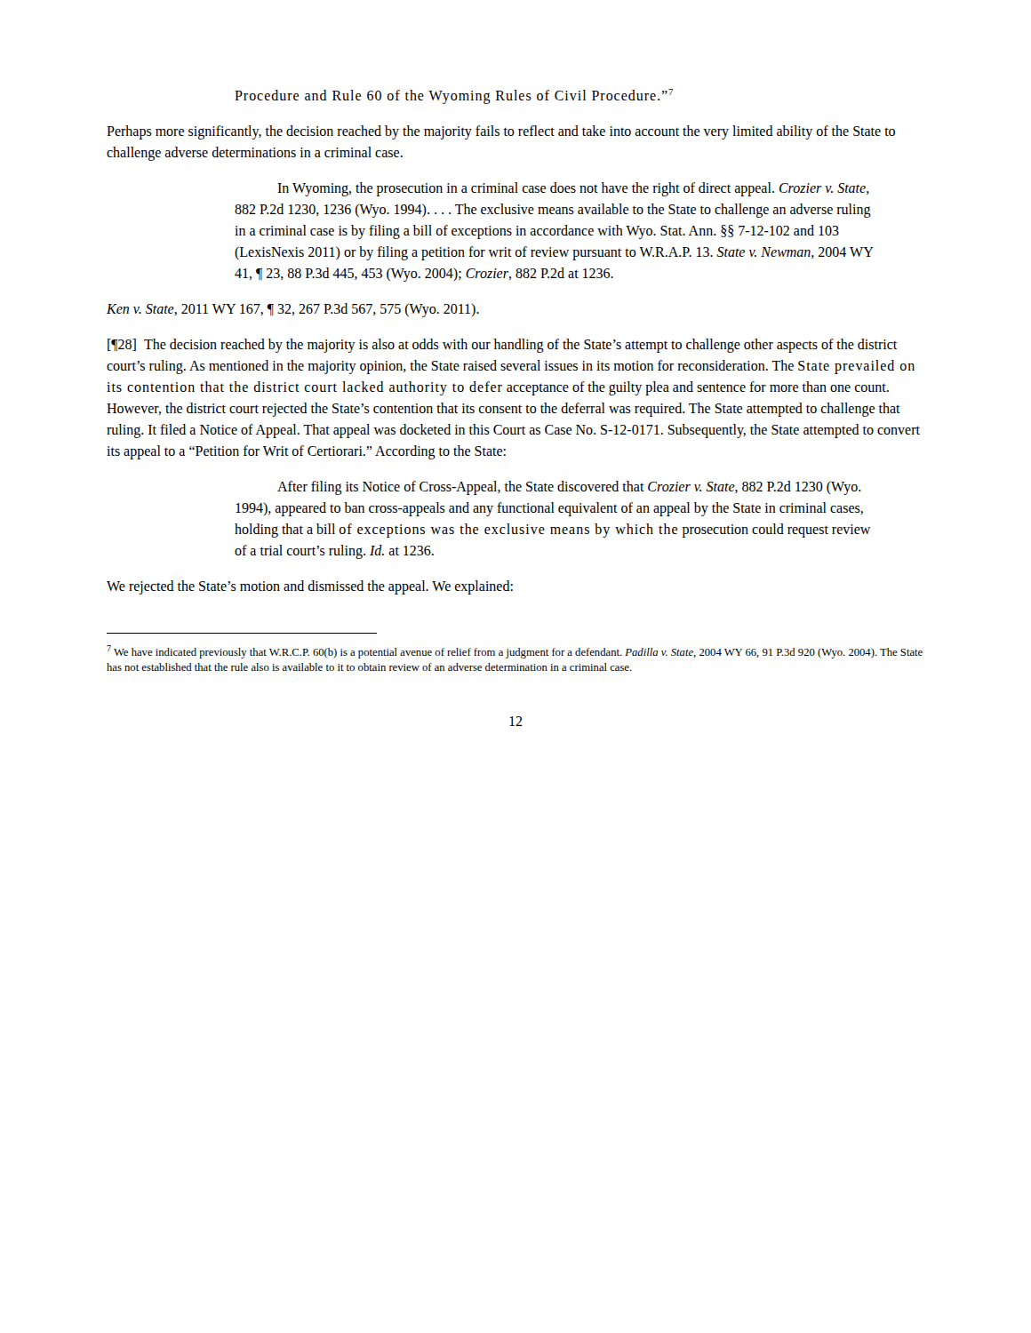Procedure and Rule 60 of the Wyoming Rules of Civil Procedure.”7
Perhaps more significantly, the decision reached by the majority fails to reflect and take into account the very limited ability of the State to challenge adverse determinations in a criminal case.
In Wyoming, the prosecution in a criminal case does not have the right of direct appeal. Crozier v. State, 882 P.2d 1230, 1236 (Wyo. 1994). . . . The exclusive means available to the State to challenge an adverse ruling in a criminal case is by filing a bill of exceptions in accordance with Wyo. Stat. Ann. §§ 7-12-102 and 103 (LexisNexis 2011) or by filing a petition for writ of review pursuant to W.R.A.P. 13. State v. Newman, 2004 WY 41, ¶ 23, 88 P.3d 445, 453 (Wyo. 2004); Crozier, 882 P.2d at 1236.
Ken v. State, 2011 WY 167, ¶ 32, 267 P.3d 567, 575 (Wyo. 2011).
[¶28] The decision reached by the majority is also at odds with our handling of the State’s attempt to challenge other aspects of the district court’s ruling. As mentioned in the majority opinion, the State raised several issues in its motion for reconsideration. The State prevailed on its contention that the district court lacked authority to defer acceptance of the guilty plea and sentence for more than one count. However, the district court rejected the State’s contention that its consent to the deferral was required. The State attempted to challenge that ruling. It filed a Notice of Appeal. That appeal was docketed in this Court as Case No. S-12-0171. Subsequently, the State attempted to convert its appeal to a “Petition for Writ of Certiorari.” According to the State:
After filing its Notice of Cross-Appeal, the State discovered that Crozier v. State, 882 P.2d 1230 (Wyo. 1994), appeared to ban cross-appeals and any functional equivalent of an appeal by the State in criminal cases, holding that a bill of exceptions was the exclusive means by which the prosecution could request review of a trial court’s ruling. Id. at 1236.
We rejected the State’s motion and dismissed the appeal. We explained:
7 We have indicated previously that W.R.C.P. 60(b) is a potential avenue of relief from a judgment for a defendant. Padilla v. State, 2004 WY 66, 91 P.3d 920 (Wyo. 2004). The State has not established that the rule also is available to it to obtain review of an adverse determination in a criminal case.
12